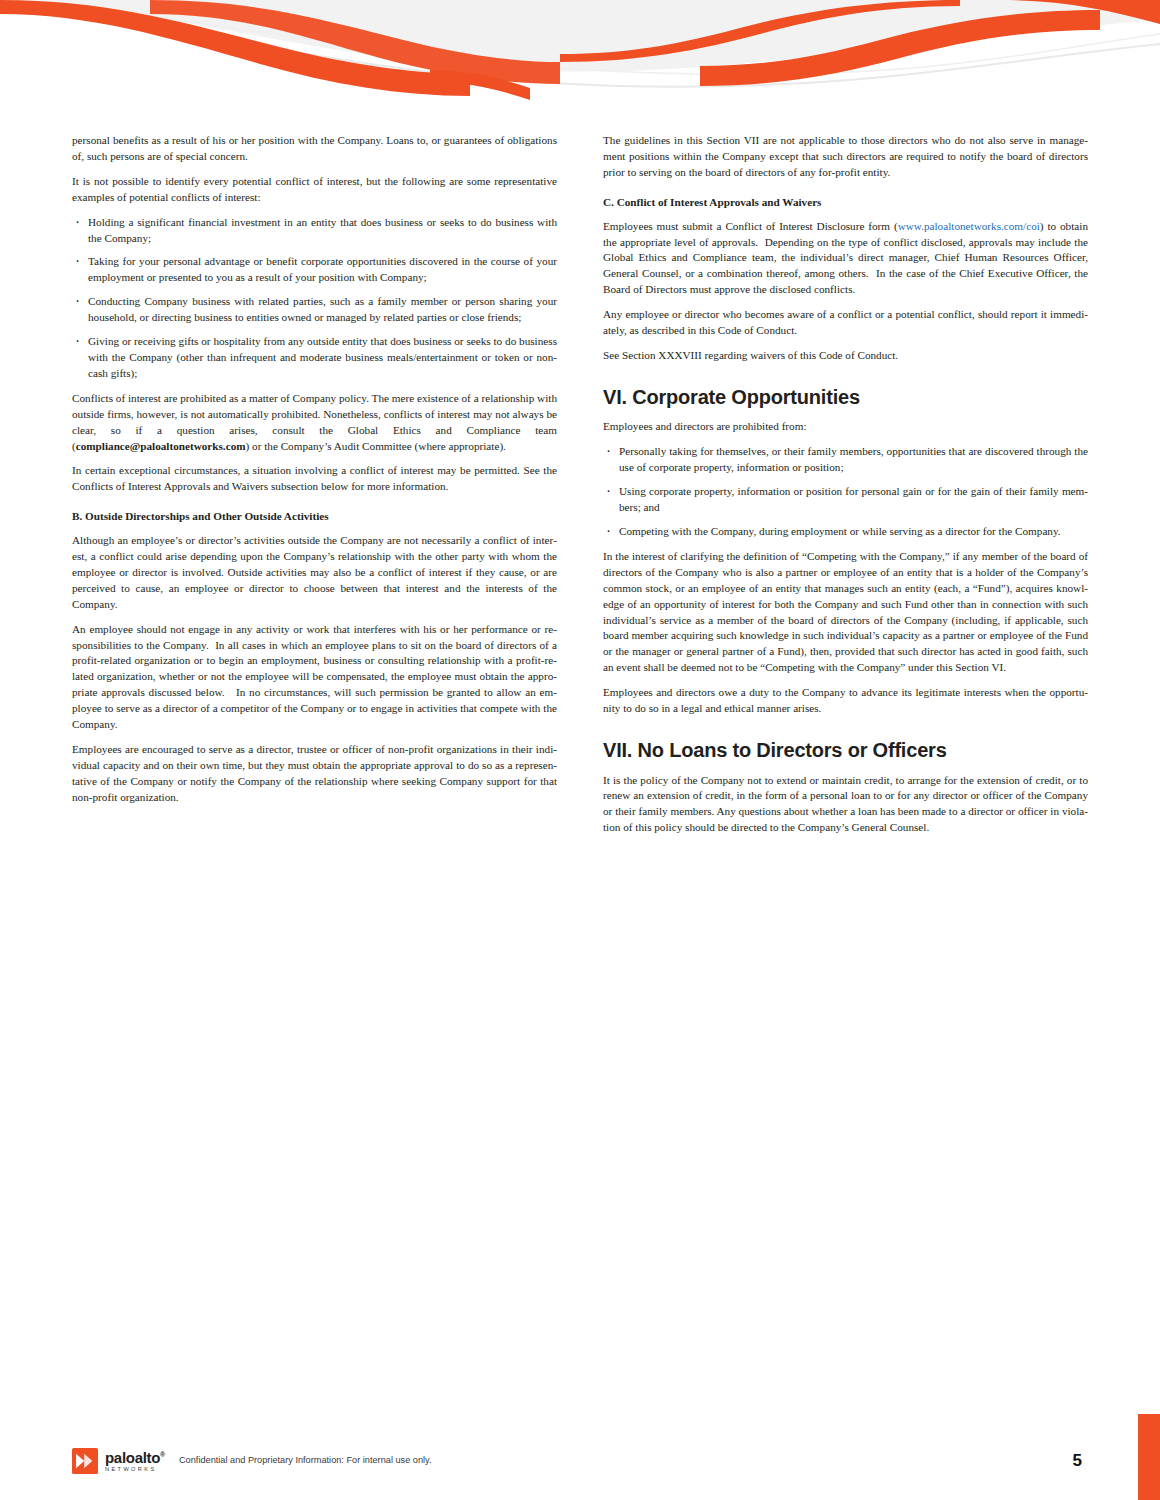personal benefits as a result of his or her position with the Company. Loans to, or guarantees of obligations of, such persons are of special concern.
It is not possible to identify every potential conflict of interest, but the following are some representative examples of potential conflicts of interest:
Holding a significant financial investment in an entity that does business or seeks to do business with the Company;
Taking for your personal advantage or benefit corporate opportunities discovered in the course of your employment or presented to you as a result of your position with Company;
Conducting Company business with related parties, such as a family member or person sharing your household, or directing business to entities owned or managed by related parties or close friends;
Giving or receiving gifts or hospitality from any outside entity that does business or seeks to do business with the Company (other than infrequent and moderate business meals/entertainment or token or non-cash gifts);
Conflicts of interest are prohibited as a matter of Company policy. The mere existence of a relationship with outside firms, however, is not automatically prohibited. Nonetheless, conflicts of interest may not always be clear, so if a question arises, consult the Global Ethics and Compliance team (compliance@paloaltonetworks.com) or the Company’s Audit Committee (where appropriate).
In certain exceptional circumstances, a situation involving a conflict of interest may be permitted. See the Conflicts of Interest Approvals and Waivers subsection below for more information.
B. Outside Directorships and Other Outside Activities
Although an employee’s or director’s activities outside the Company are not necessarily a conflict of interest, a conflict could arise depending upon the Company’s relationship with the other party with whom the employee or director is involved. Outside activities may also be a conflict of interest if they cause, or are perceived to cause, an employee or director to choose between that interest and the interests of the Company.
An employee should not engage in any activity or work that interferes with his or her performance or responsibilities to the Company. In all cases in which an employee plans to sit on the board of directors of a profit-related organization or to begin an employment, business or consulting relationship with a profit-related organization, whether or not the employee will be compensated, the employee must obtain the appropriate approvals discussed below. In no circumstances, will such permission be granted to allow an employee to serve as a director of a competitor of the Company or to engage in activities that compete with the Company.
Employees are encouraged to serve as a director, trustee or officer of non-profit organizations in their individual capacity and on their own time, but they must obtain the appropriate approval to do so as a representative of the Company or notify the Company of the relationship where seeking Company support for that non-profit organization.
The guidelines in this Section VII are not applicable to those directors who do not also serve in management positions within the Company except that such directors are required to notify the board of directors prior to serving on the board of directors of any for-profit entity.
C. Conflict of Interest Approvals and Waivers
Employees must submit a Conflict of Interest Disclosure form (www.paloaltonetworks.com/coi) to obtain the appropriate level of approvals. Depending on the type of conflict disclosed, approvals may include the Global Ethics and Compliance team, the individual’s direct manager, Chief Human Resources Officer, General Counsel, or a combination thereof, among others. In the case of the Chief Executive Officer, the Board of Directors must approve the disclosed conflicts.
Any employee or director who becomes aware of a conflict or a potential conflict, should report it immediately, as described in this Code of Conduct.
See Section XXXVIII regarding waivers of this Code of Conduct.
VI. Corporate Opportunities
Employees and directors are prohibited from:
Personally taking for themselves, or their family members, opportunities that are discovered through the use of corporate property, information or position;
Using corporate property, information or position for personal gain or for the gain of their family members; and
Competing with the Company, during employment or while serving as a director for the Company.
In the interest of clarifying the definition of “Competing with the Company,” if any member of the board of directors of the Company who is also a partner or employee of an entity that is a holder of the Company’s common stock, or an employee of an entity that manages such an entity (each, a “Fund”), acquires knowledge of an opportunity of interest for both the Company and such Fund other than in connection with such individual’s service as a member of the board of directors of the Company (including, if applicable, such board member acquiring such knowledge in such individual’s capacity as a partner or employee of the Fund or the manager or general partner of a Fund), then, provided that such director has acted in good faith, such an event shall be deemed not to be “Competing with the Company” under this Section VI.
Employees and directors owe a duty to the Company to advance its legitimate interests when the opportunity to do so in a legal and ethical manner arises.
VII. No Loans to Directors or Officers
It is the policy of the Company not to extend or maintain credit, to arrange for the extension of credit, or to renew an extension of credit, in the form of a personal loan to or for any director or officer of the Company or their family members. Any questions about whether a loan has been made to a director or officer in violation of this policy should be directed to the Company’s General Counsel.
paloalto® NETWORKS
Confidential and Proprietary Information: For internal use only.
5